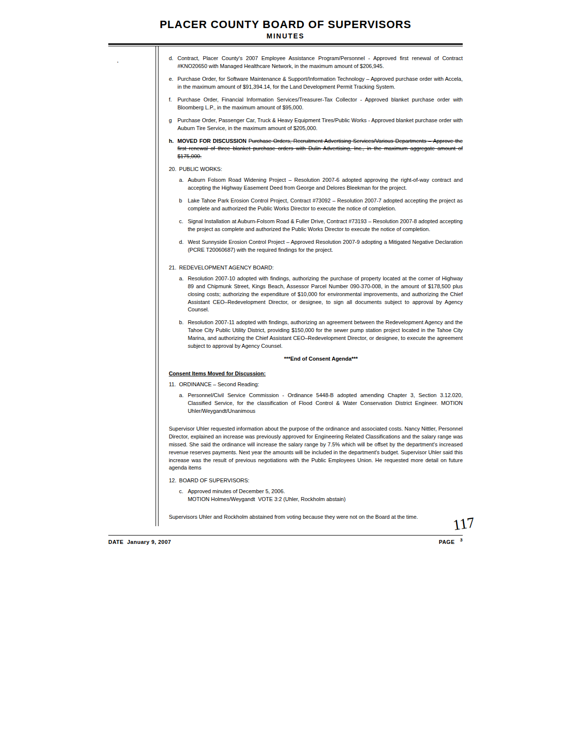PLACER COUNTY BOARD OF SUPERVISORS
MINUTES
.
d. Contract, Placer County's 2007 Employee Assistance Program/Personnel - Approved first renewal of Contract #KNO20650 with Managed Healthcare Network, in the maximum amount of $206,945.
e. Purchase Order, for Software Maintenance & Support/Information Technology – Approved purchase order with Accela, in the maximum amount of $91,394.14, for the Land Development Permit Tracking System.
f. Purchase Order, Financial Information Services/Treasurer-Tax Collector - Approved blanket purchase order with Bloomberg L.P., in the maximum amount of $95,000.
g Purchase Order, Passenger Car, Truck & Heavy Equipment Tires/Public Works - Approved blanket purchase order with Auburn Tire Service, in the maximum amount of $205,000.
h. MOVED FOR DISCUSSION Purchase Orders, Recruitment Advertising Services/Various Departments – Approve the first renewal of three blanket purchase orders with Dulin Advertising, Inc., in the maximum aggregate amount of $175,000.
20. PUBLIC WORKS:
a. Auburn Folsom Road Widening Project – Resolution 2007-6 adopted approving the right-of-way contract and accepting the Highway Easement Deed from George and Delores Bleekman for the project.
b Lake Tahoe Park Erosion Control Project, Contract #73092 – Resolution 2007-7 adopted accepting the project as complete and authorized the Public Works Director to execute the notice of completion.
c. Signal Installation at Auburn-Folsom Road & Fuller Drive, Contract #73193 – Resolution 2007-8 adopted accepting the project as complete and authorized the Public Works Director to execute the notice of completion.
d. West Sunnyside Erosion Control Project – Approved Resolution 2007-9 adopting a Mitigated Negative Declaration (PCRE T20060687) with the required findings for the project.
21. REDEVELOPMENT AGENCY BOARD:
a. Resolution 2007-10 adopted with findings, authorizing the purchase of property located at the corner of Highway 89 and Chipmunk Street, Kings Beach, Assessor Parcel Number 090-370-008, in the amount of $178,500 plus closing costs; authorizing the expenditure of $10,000 for environmental improvements, and authorizing the Chief Assistant CEO–Redevelopment Director, or designee, to sign all documents subject to approval by Agency Counsel.
b. Resolution 2007-11 adopted with findings, authorizing an agreement between the Redevelopment Agency and the Tahoe City Public Utility District, providing $150,000 for the sewer pump station project located in the Tahoe City Marina, and authorizing the Chief Assistant CEO–Redevelopment Director, or designee, to execute the agreement subject to approval by Agency Counsel.
***End of Consent Agenda***
Consent Items Moved for Discussion:
11. ORDINANCE – Second Reading:
a. Personnel/Civil Service Commission - Ordinance 5448-B adopted amending Chapter 3, Section 3.12.020, Classified Service, for the classification of Flood Control & Water Conservation District Engineer. MOTION Uhler/Weygandt/Unanimous
Supervisor Uhler requested information about the purpose of the ordinance and associated costs. Nancy Nittler, Personnel Director, explained an increase was previously approved for Engineering Related Classifications and the salary range was missed. She said the ordinance will increase the salary range by 7.5% which will be offset by the department's increased revenue reserves payments. Next year the amounts will be included in the department's budget. Supervisor Uhler said this increase was the result of previous negotiations with the Public Employees Union. He requested more detail on future agenda items
12. BOARD OF SUPERVISORS:
c. Approved minutes of December 5, 2006.
MOTION Holmes/Weygandt VOTE 3:2 (Uhler, Rockholm abstain)
Supervisors Uhler and Rockholm abstained from voting because they were not on the Board at the time.
DATE January 9, 2007
PAGE 3
117